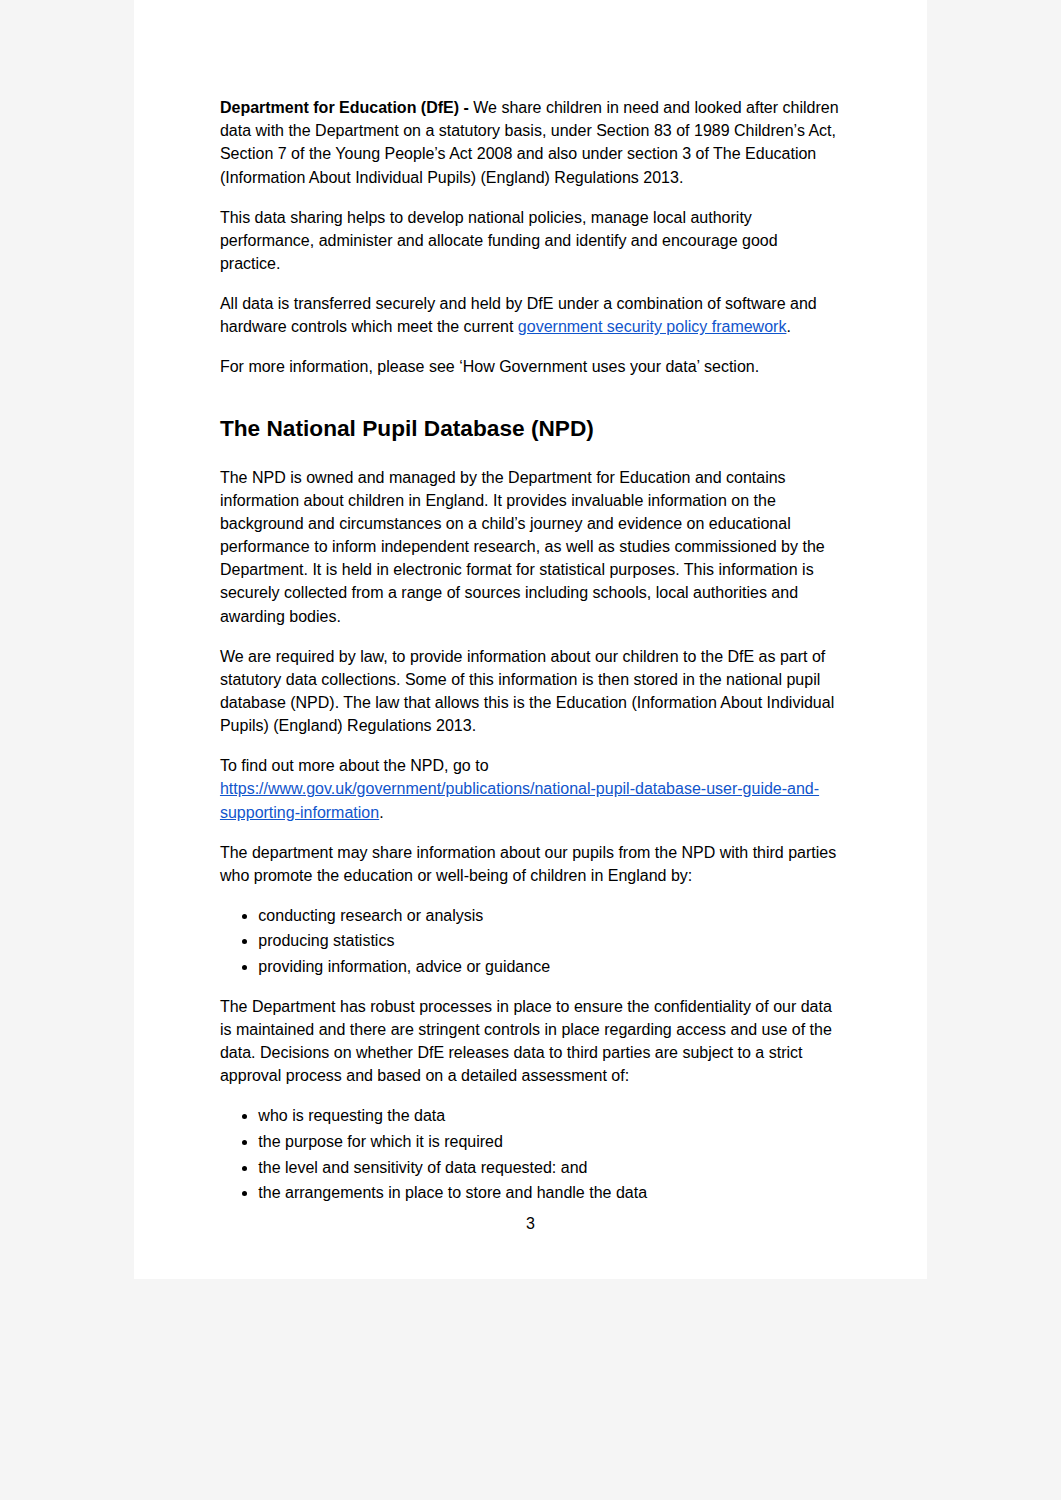Department for Education (DfE) - We share children in need and looked after children data with the Department on a statutory basis, under Section 83 of 1989 Children’s Act, Section 7 of the Young People’s Act 2008 and also under section 3 of The Education (Information About Individual Pupils) (England) Regulations 2013.
This data sharing helps to develop national policies, manage local authority performance, administer and allocate funding and identify and encourage good practice.
All data is transferred securely and held by DfE under a combination of software and hardware controls which meet the current government security policy framework.
For more information, please see ‘How Government uses your data’ section.
The National Pupil Database (NPD)
The NPD is owned and managed by the Department for Education and contains information about children in England. It provides invaluable information on the background and circumstances on a child’s journey and evidence on educational performance to inform independent research, as well as studies commissioned by the Department. It is held in electronic format for statistical purposes. This information is securely collected from a range of sources including schools, local authorities and awarding bodies.
We are required by law, to provide information about our children to the DfE as part of statutory data collections. Some of this information is then stored in the national pupil database (NPD). The law that allows this is the Education (Information About Individual Pupils) (England) Regulations 2013.
To find out more about the NPD, go to
https://www.gov.uk/government/publications/national-pupil-database-user-guide-and-supporting-information.
The department may share information about our pupils from the NPD with third parties who promote the education or well-being of children in England by:
conducting research or analysis
producing statistics
providing information, advice or guidance
The Department has robust processes in place to ensure the confidentiality of our data is maintained and there are stringent controls in place regarding access and use of the data. Decisions on whether DfE releases data to third parties are subject to a strict approval process and based on a detailed assessment of:
who is requesting the data
the purpose for which it is required
the level and sensitivity of data requested: and
the arrangements in place to store and handle the data
3